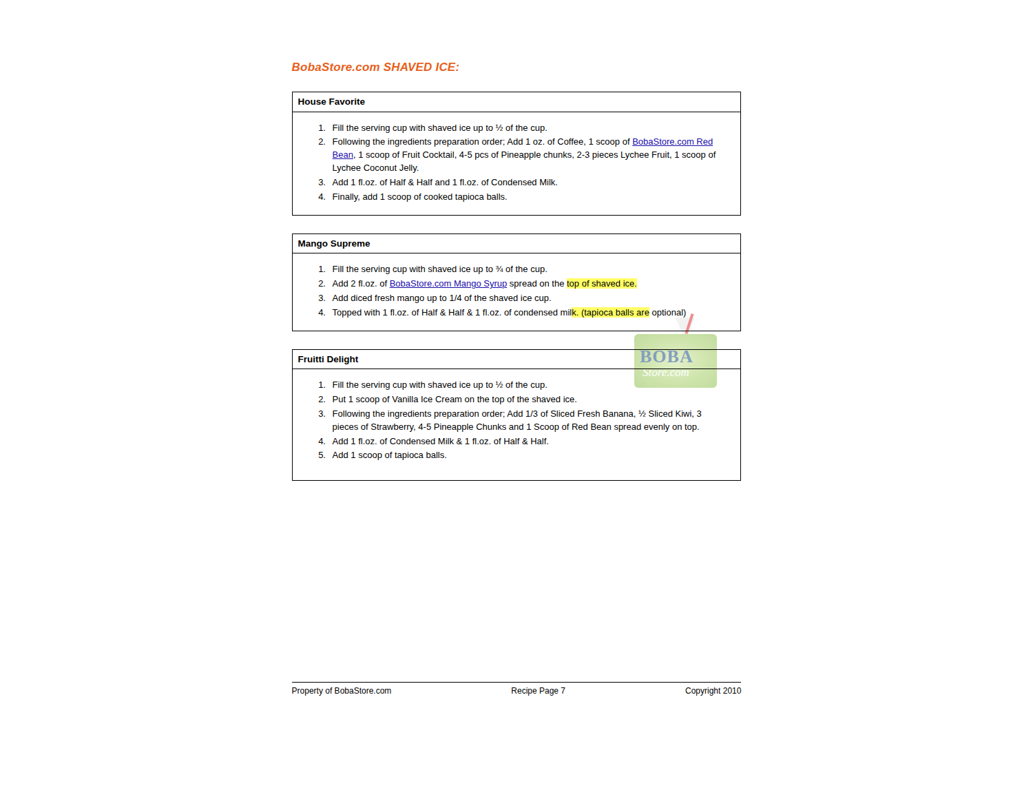BobaStore.com SHAVED ICE:
BOBA
Store.com
House Favorite
Fill the serving cup with shaved ice up to ½ of the cup.
Following the ingredients preparation order; Add 1 oz. of Coffee, 1 scoop of BobaStore.com Red Bean, 1 scoop of Fruit Cocktail, 4-5 pcs of Pineapple chunks, 2-3 pieces Lychee Fruit, 1 scoop of Lychee Coconut Jelly.
Add 1 fl.oz. of Half & Half and 1 fl.oz. of Condensed Milk.
Finally, add 1 scoop of cooked tapioca balls.
Mango Supreme
Fill the serving cup with shaved ice up to ¾ of the cup.
Add 2 fl.oz. of BobaStore.com Mango Syrup spread on the top of shaved ice.
Add diced fresh mango up to 1/4 of the shaved ice cup.
Topped with 1 fl.oz. of Half & Half & 1 fl.oz. of condensed milk. (tapioca balls are optional)
Fruitti Delight
Fill the serving cup with shaved ice up to ½ of the cup.
Put 1 scoop of Vanilla Ice Cream on the top of the shaved ice.
Following the ingredients preparation order; Add 1/3 of Sliced Fresh Banana, ½ Sliced Kiwi, 3 pieces of Strawberry, 4-5 Pineapple Chunks and 1 Scoop of Red Bean spread evenly on top.
Add 1 fl.oz. of Condensed Milk & 1 fl.oz. of Half & Half.
Add 1 scoop of tapioca balls.
Property of BobaStore.com Recipe Page 7 Copyright 2010